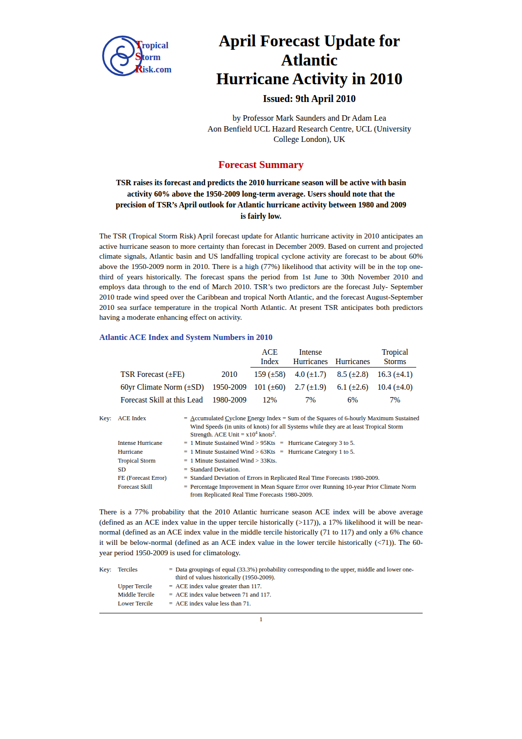T ropical S torm R isk.com
April Forecast Update for Atlantic
Hurricane Activity in 2010
Issued: 9th April 2010
by Professor Mark Saunders and Dr Adam Lea
Aon Benfield UCL Hazard Research Centre, UCL (University College London), UK
Forecast Summary
TSR raises its forecast and predicts the 2010 hurricane season will be active with basin activity 60% above the 1950-2009 long-term average. Users should note that the precision of TSR’s April outlook for Atlantic hurricane activity between 1980 and 2009 is fairly low.
The TSR (Tropical Storm Risk) April forecast update for Atlantic hurricane activity in 2010 anticipates an active hurricane season to more certainty than forecast in December 2009. Based on current and projected climate signals, Atlantic basin and US landfalling tropical cyclone activity are forecast to be about 60% above the 1950-2009 norm in 2010. There is a high (77%) likelihood that activity will be in the top one-third of years historically. The forecast spans the period from 1st June to 30th November 2010 and employs data through to the end of March 2010. TSR’s two predictors are the forecast July- September 2010 trade wind speed over the Caribbean and tropical North Atlantic, and the forecast August-September 2010 sea surface temperature in the tropical North Atlantic. At present TSR anticipates both predictors having a moderate enhancing effect on activity.
Atlantic ACE Index and System Numbers in 2010
| | | ACE Index | Intense Hurricanes | Hurricanes | Tropical Storms |
| --- | --- | --- | --- | --- | --- |
| TSR Forecast (±FE) | 2010 | 159 (±58) | 4.0 (±1.7) | 8.5 (±2.8) | 16.3 (±4.1) |
| 60yr Climate Norm (±SD) | 1950-2009 | 101 (±60) | 2.7 (±1.9) | 6.1 (±2.6) | 10.4 (±4.0) |
| Forecast Skill at this Lead | 1980-2009 | 12% | 7% | 6% | 7% |
| Key: | ACE Index | = | A ccumulated C yclone E nergy Index = Sum of the Squares of 6-hourly Maximum Sustained Wind Speeds (in units of knots) for all Systems while they are at least Tropical Storm Strength. ACE Unit = x10 4 knots 2 . |
| | Intense Hurricane | = | 1 Minute Sustained Wind > 95Kts = Hurricane Category 3 to 5. |
| | Hurricane | = | 1 Minute Sustained Wind > 63Kts = Hurricane Category 1 to 5. |
| | Tropical Storm | = | 1 Minute Sustained Wind > 33Kts. |
| | SD | = | Standard Deviation. |
| | FE (Forecast Error) | = | Standard Deviation of Errors in Replicated Real Time Forecasts 1980-2009. |
| | Forecast Skill | = | Percentage Improvement in Mean Square Error over Running 10-year Prior Climate Norm from Replicated Real Time Forecasts 1980-2009. |
There is a 77% probability that the 2010 Atlantic hurricane season ACE index will be above average (defined as an ACE index value in the upper tercile historically (>117)), a 17% likelihood it will be near- normal (defined as an ACE index value in the middle tercile historically (71 to 117) and only a 6% chance it will be below-normal (defined as an ACE index value in the lower tercile historically (<71)). The 60- year period 1950-2009 is used for climatology.
| Key: | Terciles | = | Data groupings of equal (33.3%) probability corresponding to the upper, middle and lower one- third of values historically (1950-2009). |
| | Upper Tercile | = | ACE index value greater than 117. |
| | Middle Tercile | = | ACE index value between 71 and 117. |
| | Lower Tercile | = | ACE index value less than 71. |
1